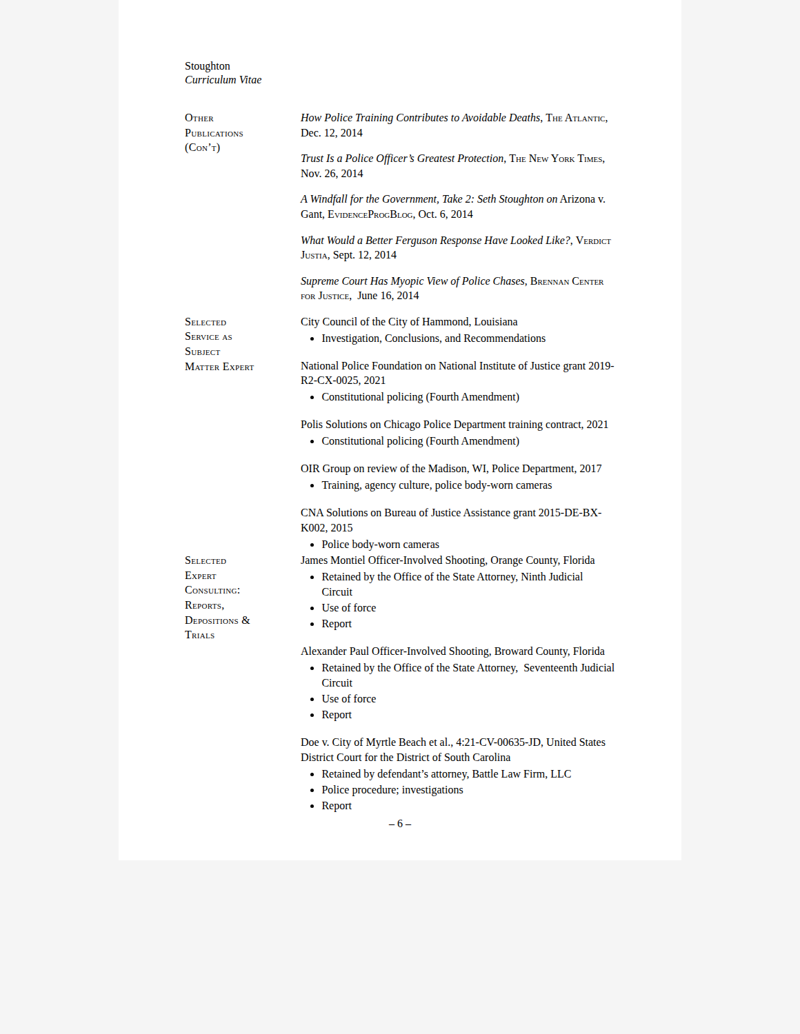Stoughton
Curriculum Vitae
| Other Publications (Con’t) | How Police Training Contributes to Avoidable Deaths , The Atlantic , Dec. 12, 2014 Trust Is a Police Officer’s Greatest Protection , The New York Times , Nov. 26, 2014 A Windfall for the Government, Take 2: Seth Stoughton on Arizona v. Gant, EvidenceProgBlog , Oct. 6, 2014 What Would a Better Ferguson Response Have Looked Like? , Verdict Justia , Sept. 12, 2014 Supreme Court Has Myopic View of Police Chases , Brennan Center for Justice , June 16, 2014 |
| Selected Service as Subject Matter Expert | City Council of the City of Hammond, Louisiana Investigation, Conclusions, and Recommendations National Police Foundation on National Institute of Justice grant 2019-R2-CX-0025, 2021 Constitutional policing (Fourth Amendment) Polis Solutions on Chicago Police Department training contract, 2021 Constitutional policing (Fourth Amendment) OIR Group on review of the Madison, WI, Police Department, 2017 Training, agency culture, police body-worn cameras CNA Solutions on Bureau of Justice Assistance grant 2015-DE-BX-K002, 2015 Police body-worn cameras |
| Selected Expert Consulting: Reports, Depositions & Trials | James Montiel Officer-Involved Shooting, Orange County, Florida Retained by the Office of the State Attorney, Ninth Judicial Circuit Use of force Report Alexander Paul Officer-Involved Shooting, Broward County, Florida Retained by the Office of the State Attorney, Seventeenth Judicial Circuit Use of force Report Doe v. City of Myrtle Beach et al., 4:21-CV-00635-JD, United States District Court for the District of South Carolina Retained by defendant’s attorney, Battle Law Firm, LLC Police procedure; investigations Report |
– 6 –